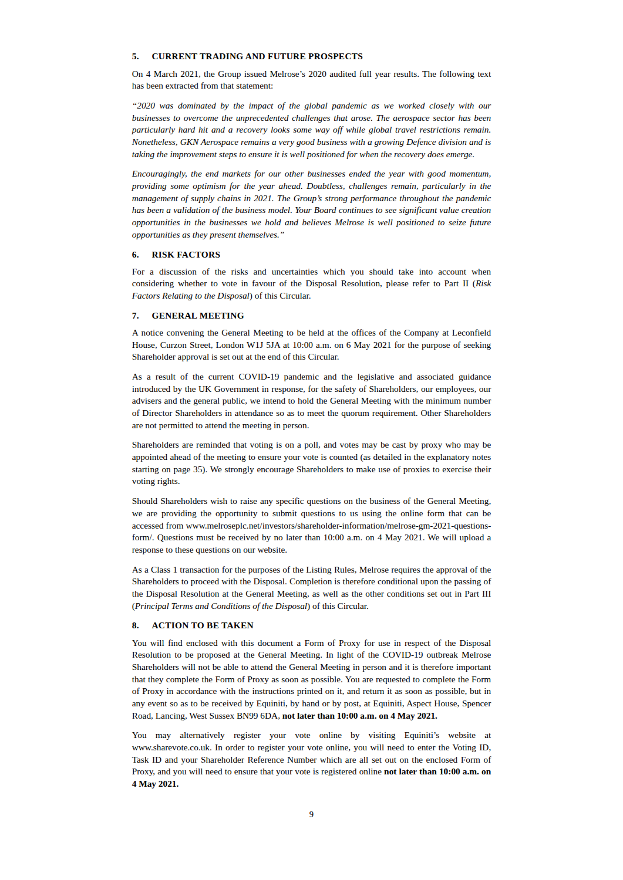5. CURRENT TRADING AND FUTURE PROSPECTS
On 4 March 2021, the Group issued Melrose’s 2020 audited full year results. The following text has been extracted from that statement:
“2020 was dominated by the impact of the global pandemic as we worked closely with our businesses to overcome the unprecedented challenges that arose. The aerospace sector has been particularly hard hit and a recovery looks some way off while global travel restrictions remain. Nonetheless, GKN Aerospace remains a very good business with a growing Defence division and is taking the improvement steps to ensure it is well positioned for when the recovery does emerge.
Encouragingly, the end markets for our other businesses ended the year with good momentum, providing some optimism for the year ahead. Doubtless, challenges remain, particularly in the management of supply chains in 2021. The Group’s strong performance throughout the pandemic has been a validation of the business model. Your Board continues to see significant value creation opportunities in the businesses we hold and believes Melrose is well positioned to seize future opportunities as they present themselves.”
6. RISK FACTORS
For a discussion of the risks and uncertainties which you should take into account when considering whether to vote in favour of the Disposal Resolution, please refer to Part II (Risk Factors Relating to the Disposal) of this Circular.
7. GENERAL MEETING
A notice convening the General Meeting to be held at the offices of the Company at Leconfield House, Curzon Street, London W1J 5JA at 10:00 a.m. on 6 May 2021 for the purpose of seeking Shareholder approval is set out at the end of this Circular.
As a result of the current COVID-19 pandemic and the legislative and associated guidance introduced by the UK Government in response, for the safety of Shareholders, our employees, our advisers and the general public, we intend to hold the General Meeting with the minimum number of Director Shareholders in attendance so as to meet the quorum requirement. Other Shareholders are not permitted to attend the meeting in person.
Shareholders are reminded that voting is on a poll, and votes may be cast by proxy who may be appointed ahead of the meeting to ensure your vote is counted (as detailed in the explanatory notes starting on page 35). We strongly encourage Shareholders to make use of proxies to exercise their voting rights.
Should Shareholders wish to raise any specific questions on the business of the General Meeting, we are providing the opportunity to submit questions to us using the online form that can be accessed from www.melroseplc.net/investors/shareholder-information/melrose-gm-2021-questions-form/. Questions must be received by no later than 10:00 a.m. on 4 May 2021. We will upload a response to these questions on our website.
As a Class 1 transaction for the purposes of the Listing Rules, Melrose requires the approval of the Shareholders to proceed with the Disposal. Completion is therefore conditional upon the passing of the Disposal Resolution at the General Meeting, as well as the other conditions set out in Part III (Principal Terms and Conditions of the Disposal) of this Circular.
8. ACTION TO BE TAKEN
You will find enclosed with this document a Form of Proxy for use in respect of the Disposal Resolution to be proposed at the General Meeting. In light of the COVID-19 outbreak Melrose Shareholders will not be able to attend the General Meeting in person and it is therefore important that they complete the Form of Proxy as soon as possible. You are requested to complete the Form of Proxy in accordance with the instructions printed on it, and return it as soon as possible, but in any event so as to be received by Equiniti, by hand or by post, at Equiniti, Aspect House, Spencer Road, Lancing, West Sussex BN99 6DA, not later than 10:00 a.m. on 4 May 2021.
You may alternatively register your vote online by visiting Equiniti’s website at www.sharevote.co.uk. In order to register your vote online, you will need to enter the Voting ID, Task ID and your Shareholder Reference Number which are all set out on the enclosed Form of Proxy, and you will need to ensure that your vote is registered online not later than 10:00 a.m. on 4 May 2021.
9